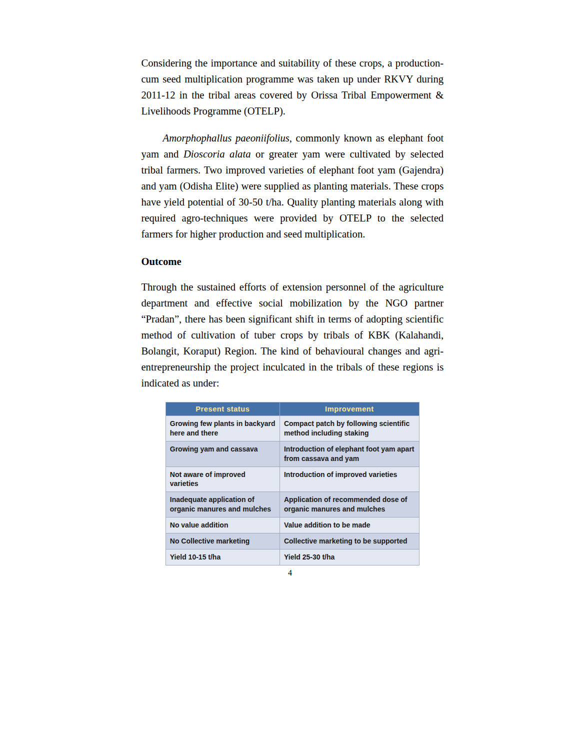Considering the importance and suitability of these crops, a production-cum seed multiplication programme was taken up under RKVY during 2011-12 in the tribal areas covered by Orissa Tribal Empowerment & Livelihoods Programme (OTELP).
Amorphophallus paeoniifolius, commonly known as elephant foot yam and Dioscoria alata or greater yam were cultivated by selected tribal farmers. Two improved varieties of elephant foot yam (Gajendra) and yam (Odisha Elite) were supplied as planting materials. These crops have yield potential of 30-50 t/ha. Quality planting materials along with required agro-techniques were provided by OTELP to the selected farmers for higher production and seed multiplication.
Outcome
Through the sustained efforts of extension personnel of the agriculture department and effective social mobilization by the NGO partner “Pradan”, there has been significant shift in terms of adopting scientific method of cultivation of tuber crops by tribals of KBK (Kalahandi, Bolangit, Koraput) Region. The kind of behavioural changes and agri-entrepreneurship the project inculcated in the tribals of these regions is indicated as under:
| Present status | Improvement |
| --- | --- |
| Growing few plants in backyard here and there | Compact patch by following scientific method including staking |
| Growing yam and cassava | Introduction of elephant foot yam apart from cassava and yam |
| Not aware of improved varieties | Introduction of improved varieties |
| Inadequate application of organic manures and mulches | Application of recommended dose of organic manures and mulches |
| No value addition | Value addition to be made |
| No Collective marketing | Collective marketing to be supported |
| Yield 10-15 t/ha | Yield 25-30 t/ha |
4